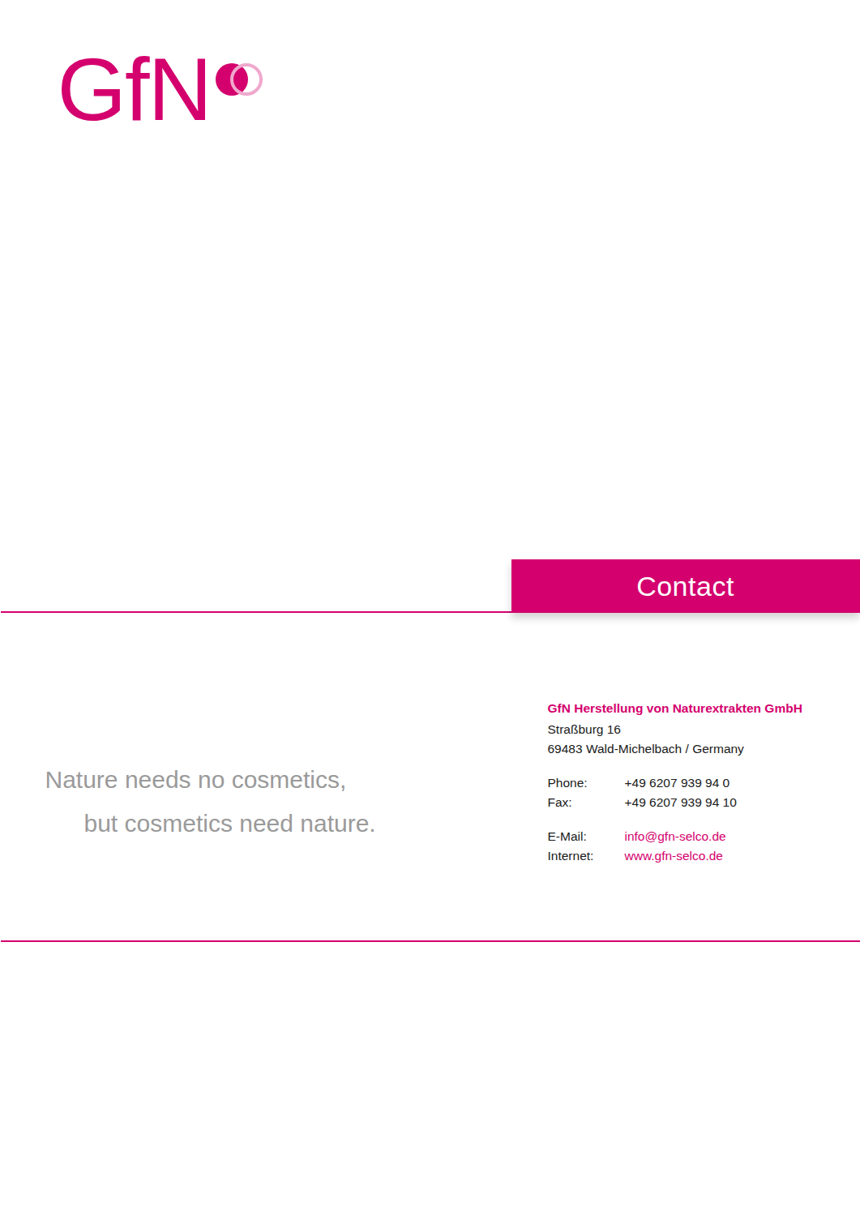GfN
Contact
Nature needs no cosmetics, but cosmetics need nature.
GfN Herstellung von Naturextrakten GmbH
Straßburg 16
69483 Wald-Michelbach / Germany
| Phone: | +49 6207 939 94 0 |
| Fax: | +49 6207 939 94 10 |
| E-Mail: | info@gfn-selco.de |
| Internet: | www.gfn-selco.de |